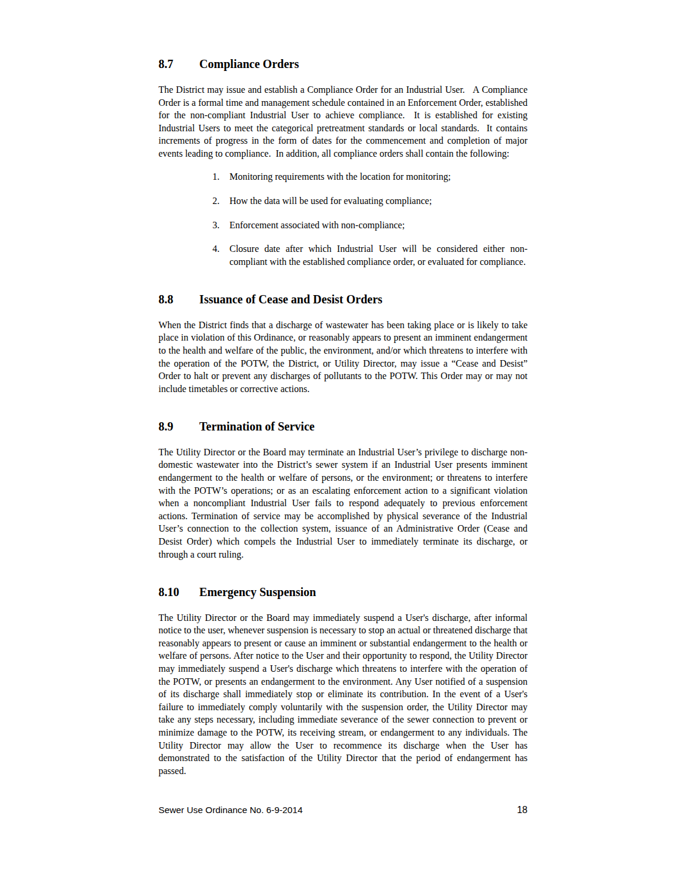8.7 Compliance Orders
The District may issue and establish a Compliance Order for an Industrial User. A Compliance Order is a formal time and management schedule contained in an Enforcement Order, established for the non-compliant Industrial User to achieve compliance. It is established for existing Industrial Users to meet the categorical pretreatment standards or local standards. It contains increments of progress in the form of dates for the commencement and completion of major events leading to compliance. In addition, all compliance orders shall contain the following:
Monitoring requirements with the location for monitoring;
How the data will be used for evaluating compliance;
Enforcement associated with non-compliance;
Closure date after which Industrial User will be considered either non-compliant with the established compliance order, or evaluated for compliance.
8.8 Issuance of Cease and Desist Orders
When the District finds that a discharge of wastewater has been taking place or is likely to take place in violation of this Ordinance, or reasonably appears to present an imminent endangerment to the health and welfare of the public, the environment, and/or which threatens to interfere with the operation of the POTW, the District, or Utility Director, may issue a “Cease and Desist” Order to halt or prevent any discharges of pollutants to the POTW. This Order may or may not include timetables or corrective actions.
8.9 Termination of Service
The Utility Director or the Board may terminate an Industrial User’s privilege to discharge non-domestic wastewater into the District’s sewer system if an Industrial User presents imminent endangerment to the health or welfare of persons, or the environment; or threatens to interfere with the POTW’s operations; or as an escalating enforcement action to a significant violation when a noncompliant Industrial User fails to respond adequately to previous enforcement actions. Termination of service may be accomplished by physical severance of the Industrial User’s connection to the collection system, issuance of an Administrative Order (Cease and Desist Order) which compels the Industrial User to immediately terminate its discharge, or through a court ruling.
8.10 Emergency Suspension
The Utility Director or the Board may immediately suspend a User's discharge, after informal notice to the user, whenever suspension is necessary to stop an actual or threatened discharge that reasonably appears to present or cause an imminent or substantial endangerment to the health or welfare of persons. After notice to the User and their opportunity to respond, the Utility Director may immediately suspend a User's discharge which threatens to interfere with the operation of the POTW, or presents an endangerment to the environment. Any User notified of a suspension of its discharge shall immediately stop or eliminate its contribution. In the event of a User's failure to immediately comply voluntarily with the suspension order, the Utility Director may take any steps necessary, including immediate severance of the sewer connection to prevent or minimize damage to the POTW, its receiving stream, or endangerment to any individuals. The Utility Director may allow the User to recommence its discharge when the User has demonstrated to the satisfaction of the Utility Director that the period of endangerment has passed.
Sewer Use Ordinance No. 6-9-2014 18